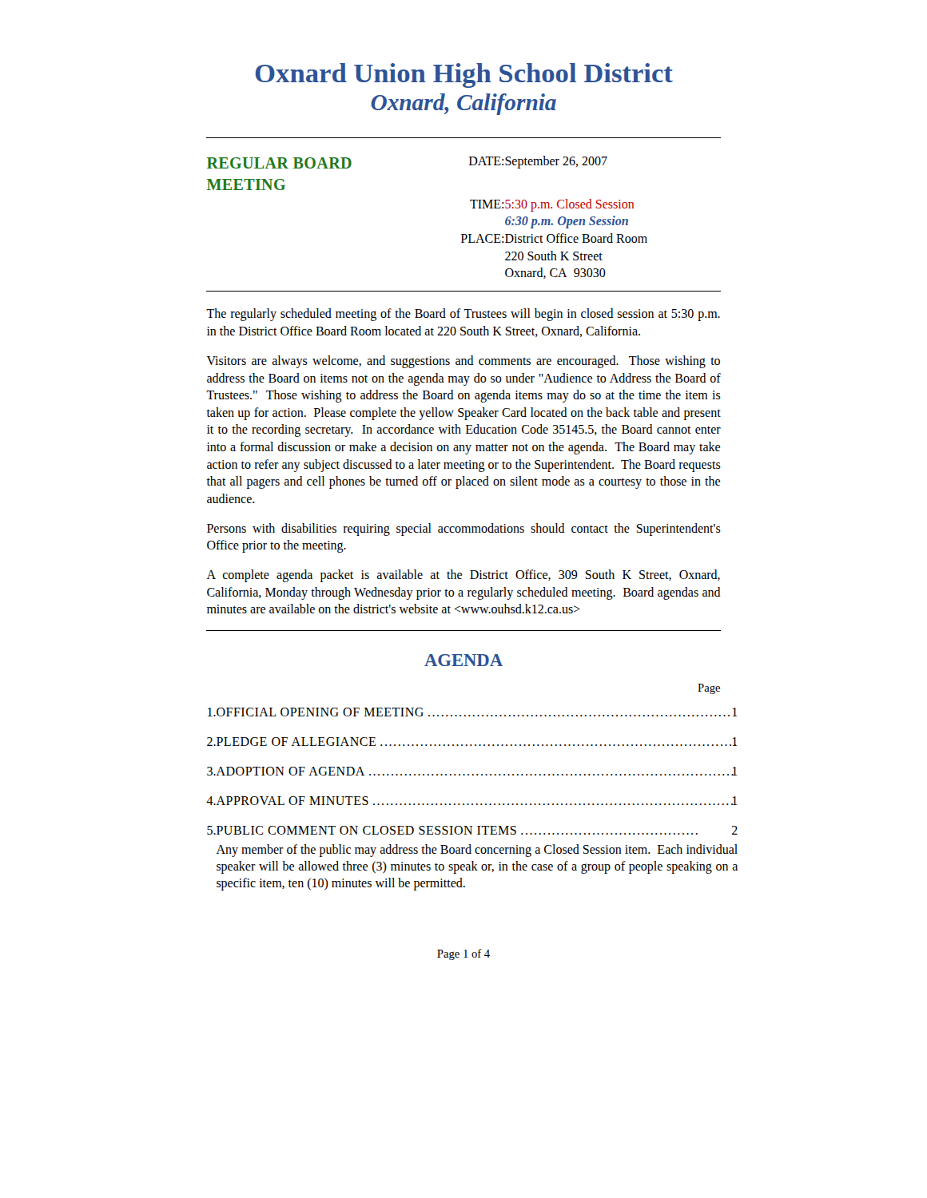Oxnard Union High School District
Oxnard, California
| REGULAR BOARD MEETING | DATE: | September 26, 2007 |
| | TIME: | 5:30 p.m. Closed Session |
| | | 6:30 p.m. Open Session |
| | PLACE: | District Office Board Room |
| | | 220 South K Street |
| | | Oxnard, CA 93030 |
The regularly scheduled meeting of the Board of Trustees will begin in closed session at 5:30 p.m. in the District Office Board Room located at 220 South K Street, Oxnard, California.
Visitors are always welcome, and suggestions and comments are encouraged. Those wishing to address the Board on items not on the agenda may do so under "Audience to Address the Board of Trustees." Those wishing to address the Board on agenda items may do so at the time the item is taken up for action. Please complete the yellow Speaker Card located on the back table and present it to the recording secretary. In accordance with Education Code 35145.5, the Board cannot enter into a formal discussion or make a decision on any matter not on the agenda. The Board may take action to refer any subject discussed to a later meeting or to the Superintendent. The Board requests that all pagers and cell phones be turned off or placed on silent mode as a courtesy to those in the audience.
Persons with disabilities requiring special accommodations should contact the Superintendent's Office prior to the meeting.
A complete agenda packet is available at the District Office, 309 South K Street, Oxnard, California, Monday through Wednesday prior to a regularly scheduled meeting. Board agendas and minutes are available on the district's website at <www.ouhsd.k12.ca.us>
AGENDA
Page
| 1. | 1 OFFICIAL OPENING OF MEETING .................................................................... |
| 2. | 1 PLEDGE OF ALLEGIANCE ................................................................................ |
| 3. | 1 ADOPTION OF AGENDA .................................................................................. |
| 4. | 1 APPROVAL OF MINUTES ................................................................................. |
| 5. | 2 PUBLIC COMMENT ON CLOSED SESSION ITEMS ........................................ Any member of the public may address the Board concerning a Closed Session item. Each individual speaker will be allowed three (3) minutes to speak or, in the case of a group of people speaking on a specific item, ten (10) minutes will be permitted. |
Page 1 of 4